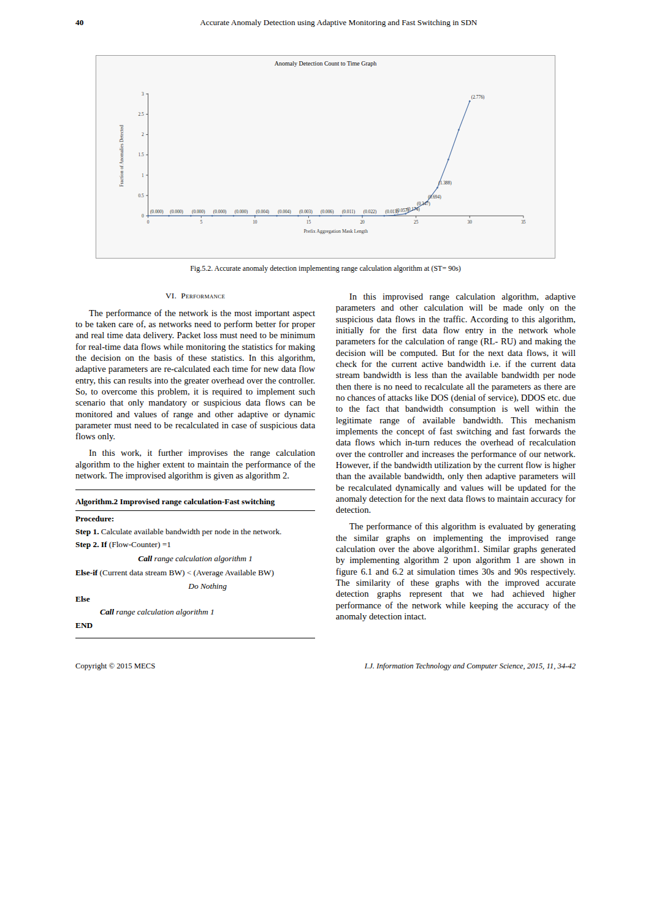40 Accurate Anomaly Detection using Adaptive Monitoring and Fast Switching in SDN
Anomaly Detection Count to Time Graph
0 0.5 1 1.5 2 2.5 3 0 5 10 15 20 25 30 35 Prefix Aggregation Mask Length Fraction of Anomalies Detected (0.000) (0.000) (0.000) (0.000) (0.000) (0.004) (0.004) (0.003) (0.006) (0.011) (0.022) (0.013) (0.057) (0.174) (0.347) (0.694) (1.388) (2.776)
Fig.5.2. Accurate anomaly detection implementing range calculation algorithm at (ST= 90s)
VI. Performance
The performance of the network is the most important aspect to be taken care of, as networks need to perform better for proper and real time data delivery. Packet loss must need to be minimum for real-time data flows while monitoring the statistics for making the decision on the basis of these statistics. In this algorithm, adaptive parameters are re-calculated each time for new data flow entry, this can results into the greater overhead over the controller. So, to overcome this problem, it is required to implement such scenario that only mandatory or suspicious data flows can be monitored and values of range and other adaptive or dynamic parameter must need to be recalculated in case of suspicious data flows only.
In this work, it further improvises the range calculation algorithm to the higher extent to maintain the performance of the network. The improvised algorithm is given as algorithm 2.
Algorithm.2 Improvised range calculation-Fast switching
Procedure:
Step 1. Calculate available bandwidth per node in the network.
Step 2. If (Flow-Counter) =1
Call range calculation algorithm 1
Else-if (Current data stream BW) < (Average Available BW)
Do Nothing
Else
Call range calculation algorithm 1
END
In this improvised range calculation algorithm, adaptive parameters and other calculation will be made only on the suspicious data flows in the traffic. According to this algorithm, initially for the first data flow entry in the network whole parameters for the calculation of range (RL- RU) and making the decision will be computed. But for the next data flows, it will check for the current active bandwidth i.e. if the current data stream bandwidth is less than the available bandwidth per node then there is no need to recalculate all the parameters as there are no chances of attacks like DOS (denial of service), DDOS etc. due to the fact that bandwidth consumption is well within the legitimate range of available bandwidth. This mechanism implements the concept of fast switching and fast forwards the data flows which in-turn reduces the overhead of recalculation over the controller and increases the performance of our network. However, if the bandwidth utilization by the current flow is higher than the available bandwidth, only then adaptive parameters will be recalculated dynamically and values will be updated for the anomaly detection for the next data flows to maintain accuracy for detection.
The performance of this algorithm is evaluated by generating the similar graphs on implementing the improvised range calculation over the above algorithm1. Similar graphs generated by implementing algorithm 2 upon algorithm 1 are shown in figure 6.1 and 6.2 at simulation times 30s and 90s respectively. The similarity of these graphs with the improved accurate detection graphs represent that we had achieved higher performance of the network while keeping the accuracy of the anomaly detection intact.
Copyright © 2015 MECS I.J. Information Technology and Computer Science, 2015, 11, 34-42